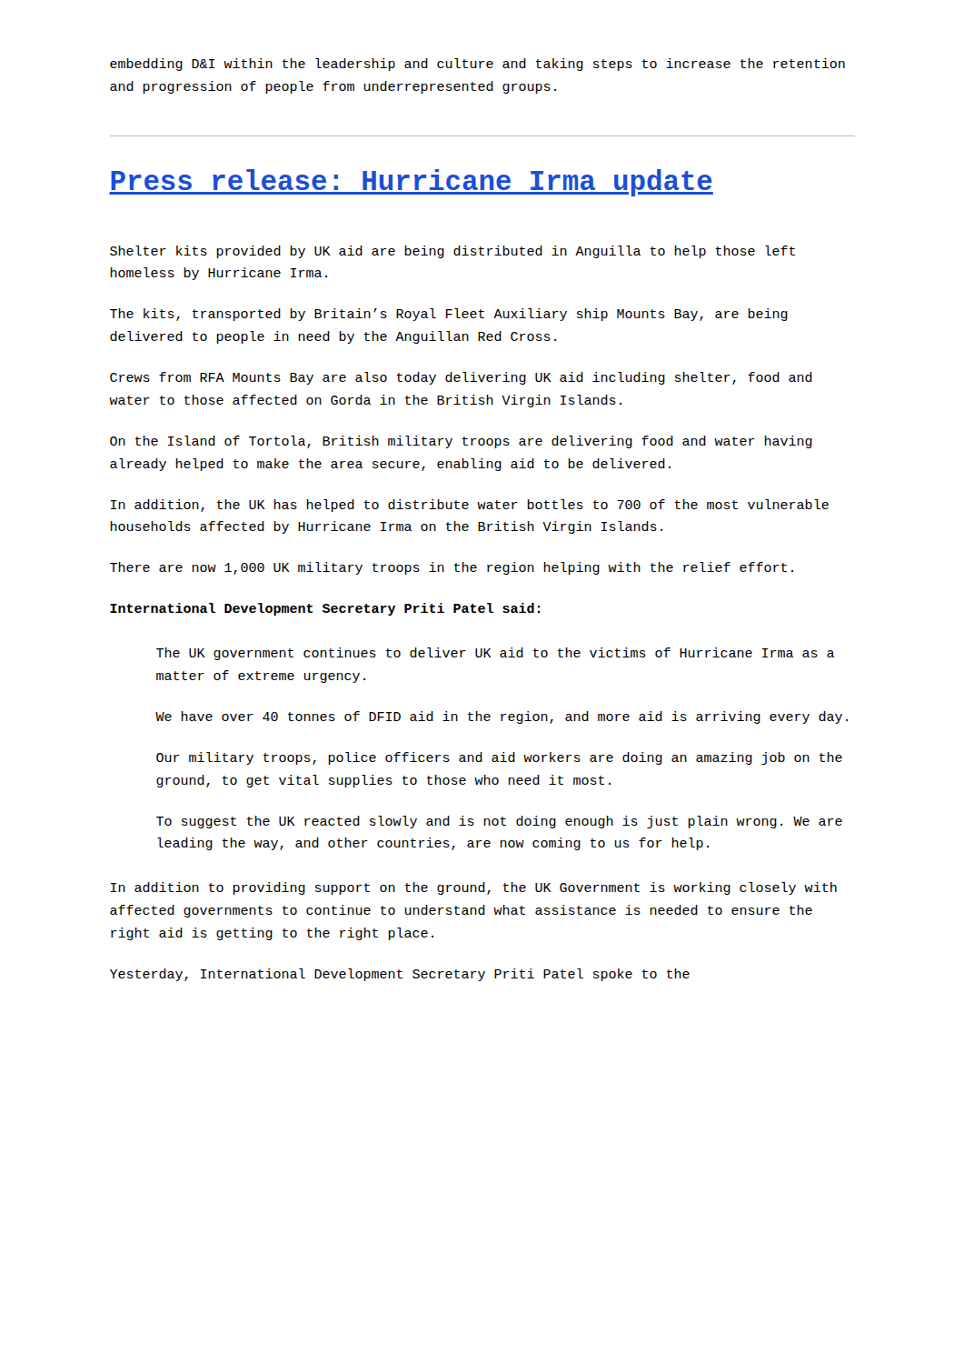embedding D&I within the leadership and culture and taking steps to increase the retention and progression of people from underrepresented groups.
Press release: Hurricane Irma update
Shelter kits provided by UK aid are being distributed in Anguilla to help those left homeless by Hurricane Irma.
The kits, transported by Britain’s Royal Fleet Auxiliary ship Mounts Bay, are being delivered to people in need by the Anguillan Red Cross.
Crews from RFA Mounts Bay are also today delivering UK aid including shelter, food and water to those affected on Gorda in the British Virgin Islands.
On the Island of Tortola, British military troops are delivering food and water having already helped to make the area secure, enabling aid to be delivered.
In addition, the UK has helped to distribute water bottles to 700 of the most vulnerable households affected by Hurricane Irma on the British Virgin Islands.
There are now 1,000 UK military troops in the region helping with the relief effort.
International Development Secretary Priti Patel said:
The UK government continues to deliver UK aid to the victims of Hurricane Irma as a matter of extreme urgency.
We have over 40 tonnes of DFID aid in the region, and more aid is arriving every day.
Our military troops, police officers and aid workers are doing an amazing job on the ground, to get vital supplies to those who need it most.
To suggest the UK reacted slowly and is not doing enough is just plain wrong. We are leading the way, and other countries, are now coming to us for help.
In addition to providing support on the ground, the UK Government is working closely with affected governments to continue to understand what assistance is needed to ensure the right aid is getting to the right place.
Yesterday, International Development Secretary Priti Patel spoke to the